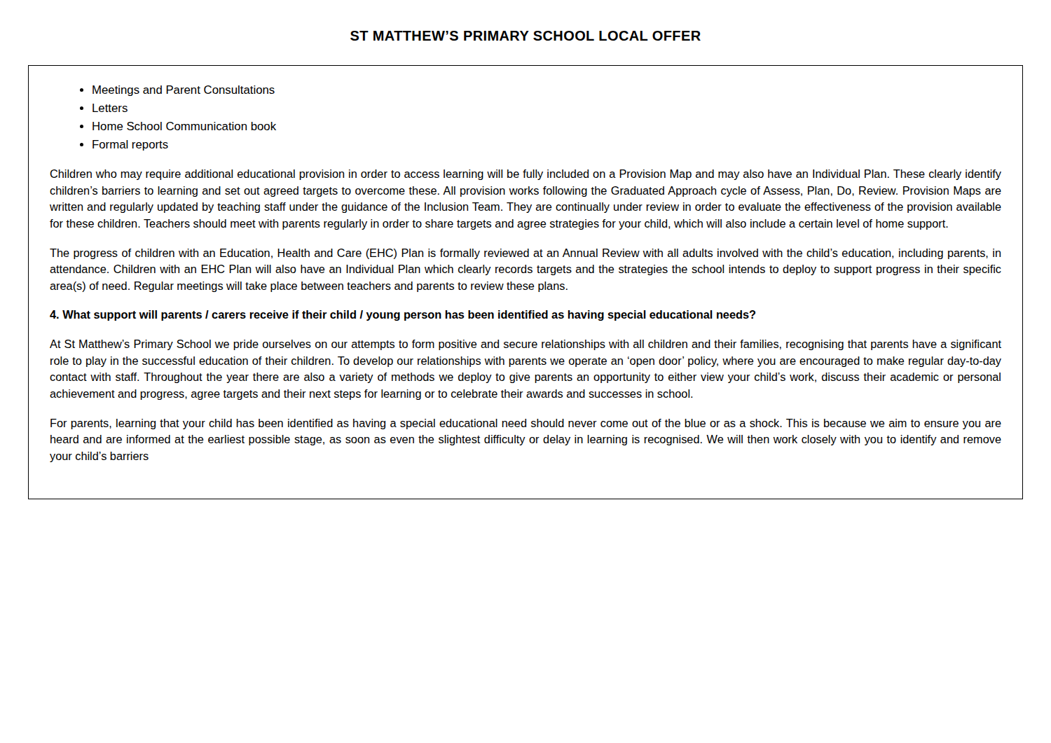ST MATTHEW’S PRIMARY SCHOOL LOCAL OFFER
Meetings and Parent Consultations
Letters
Home School Communication book
Formal reports
Children who may require additional educational provision in order to access learning will be fully included on a Provision Map and may also have an Individual Plan. These clearly identify children’s barriers to learning and set out agreed targets to overcome these. All provision works following the Graduated Approach cycle of Assess, Plan, Do, Review. Provision Maps are written and regularly updated by teaching staff under the guidance of the Inclusion Team. They are continually under review in order to evaluate the effectiveness of the provision available for these children. Teachers should meet with parents regularly in order to share targets and agree strategies for your child, which will also include a certain level of home support.
The progress of children with an Education, Health and Care (EHC) Plan is formally reviewed at an Annual Review with all adults involved with the child’s education, including parents, in attendance. Children with an EHC Plan will also have an Individual Plan which clearly records targets and the strategies the school intends to deploy to support progress in their specific area(s) of need. Regular meetings will take place between teachers and parents to review these plans.
4. What support will parents / carers receive if their child / young person has been identified as having special educational needs?
At St Matthew’s Primary School we pride ourselves on our attempts to form positive and secure relationships with all children and their families, recognising that parents have a significant role to play in the successful education of their children. To develop our relationships with parents we operate an ‘open door’ policy, where you are encouraged to make regular day-to-day contact with staff. Throughout the year there are also a variety of methods we deploy to give parents an opportunity to either view your child’s work, discuss their academic or personal achievement and progress, agree targets and their next steps for learning or to celebrate their awards and successes in school.
For parents, learning that your child has been identified as having a special educational need should never come out of the blue or as a shock. This is because we aim to ensure you are heard and are informed at the earliest possible stage, as soon as even the slightest difficulty or delay in learning is recognised. We will then work closely with you to identify and remove your child’s barriers